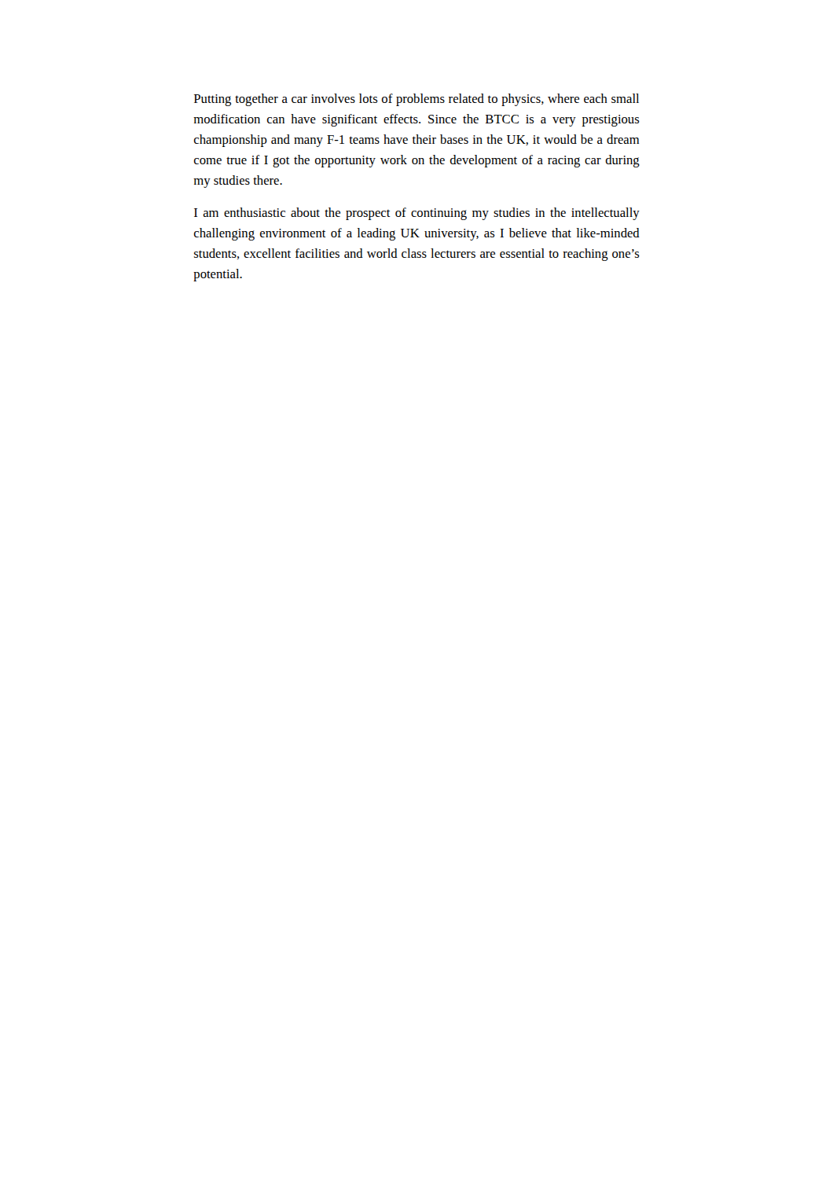Putting together a car involves lots of problems related to physics, where each small modification can have significant effects. Since the BTCC is a very prestigious championship and many F-1 teams have their bases in the UK, it would be a dream come true if I got the opportunity work on the development of a racing car during my studies there.
I am enthusiastic about the prospect of continuing my studies in the intellectually challenging environment of a leading UK university, as I believe that like-minded students, excellent facilities and world class lecturers are essential to reaching one’s potential.